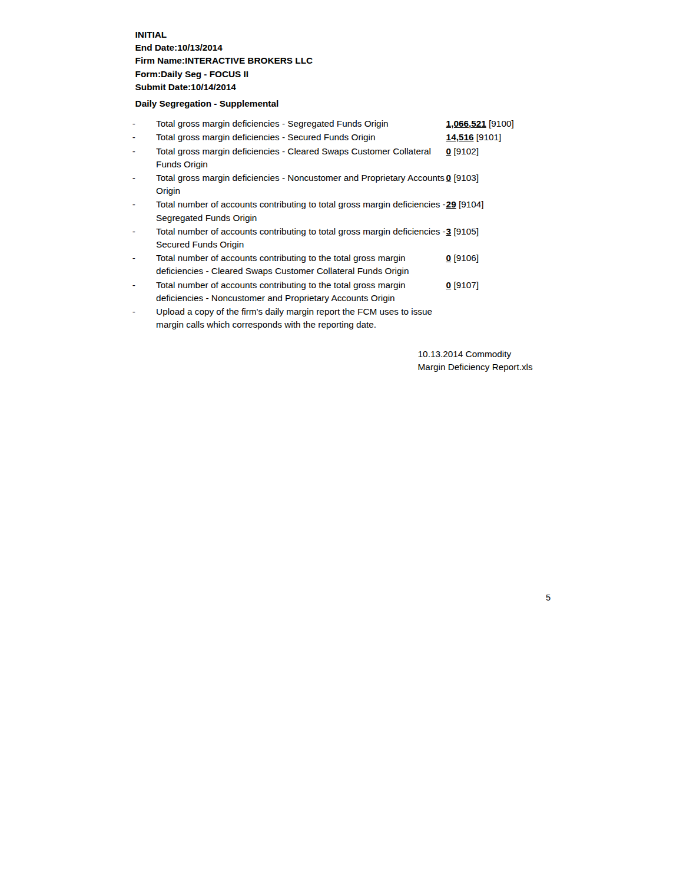INITIAL
End Date:10/13/2014
Firm Name:INTERACTIVE BROKERS LLC
Form:Daily Seg - FOCUS II
Submit Date:10/14/2014
Daily Segregation - Supplemental
| - | Total gross margin deficiencies - Segregated Funds Origin | 1,066,521 [9100] |
| - | Total gross margin deficiencies - Secured Funds Origin | 14,516 [9101] |
| - | Total gross margin deficiencies - Cleared Swaps Customer Collateral Funds Origin | 0 [9102] |
| - | Total gross margin deficiencies - Noncustomer and Proprietary Accounts Origin | 0 [9103] |
| - | Total number of accounts contributing to total gross margin deficiencies - Segregated Funds Origin | 29 [9104] |
| - | Total number of accounts contributing to total gross margin deficiencies - Secured Funds Origin | 3 [9105] |
| - | Total number of accounts contributing to the total gross margin deficiencies - Cleared Swaps Customer Collateral Funds Origin | 0 [9106] |
| - | Total number of accounts contributing to the total gross margin deficiencies - Noncustomer and Proprietary Accounts Origin | 0 [9107] |
| - | Upload a copy of the firm's daily margin report the FCM uses to issue margin calls which corresponds with the reporting date. | |
10.13.2014 Commodity Margin Deficiency Report.xls
5